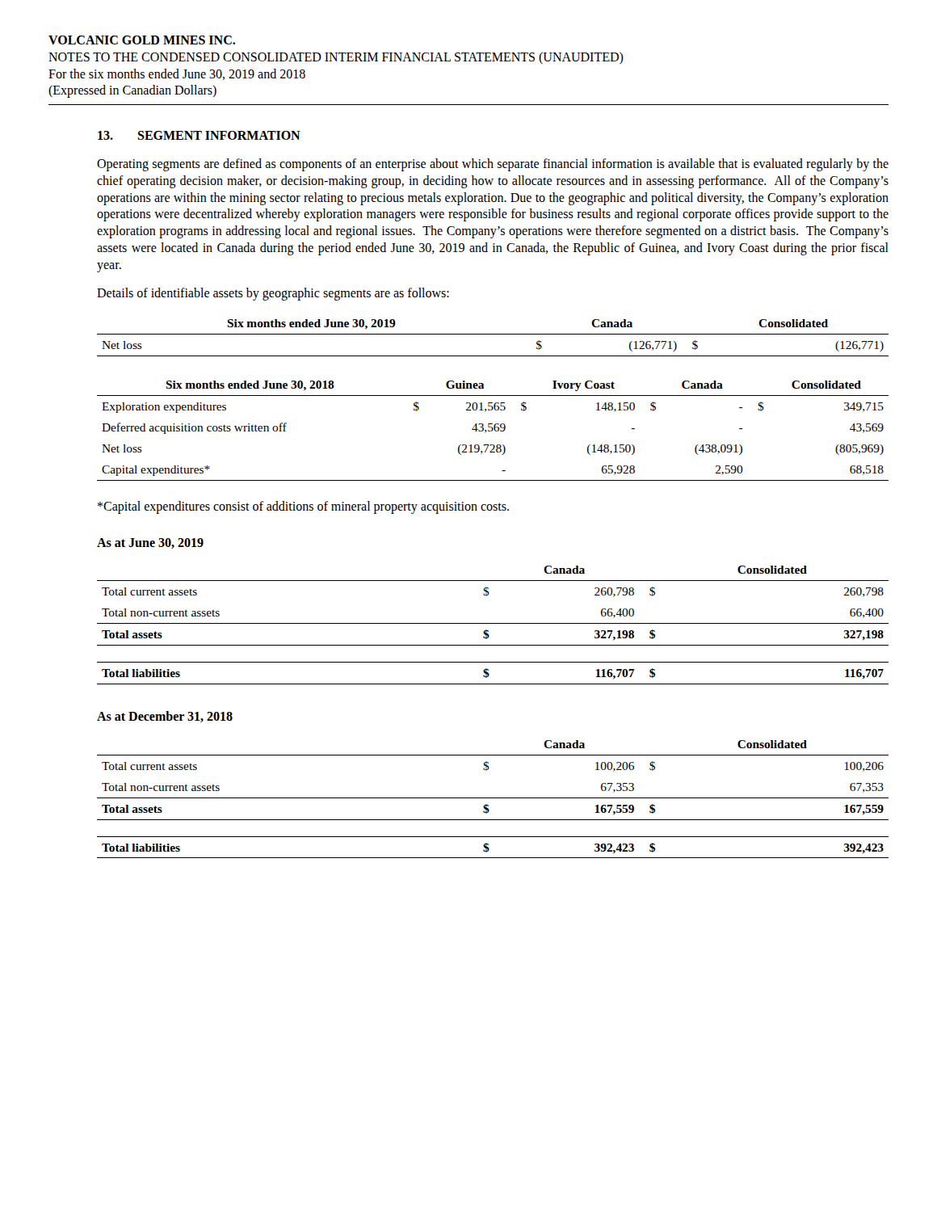VOLCANIC GOLD MINES INC.
NOTES TO THE CONDENSED CONSOLIDATED INTERIM FINANCIAL STATEMENTS (UNAUDITED)
For the six months ended June 30, 2019 and 2018
(Expressed in Canadian Dollars)
13. SEGMENT INFORMATION
Operating segments are defined as components of an enterprise about which separate financial information is available that is evaluated regularly by the chief operating decision maker, or decision-making group, in deciding how to allocate resources and in assessing performance. All of the Company’s operations are within the mining sector relating to precious metals exploration. Due to the geographic and political diversity, the Company’s exploration operations were decentralized whereby exploration managers were responsible for business results and regional corporate offices provide support to the exploration programs in addressing local and regional issues. The Company’s operations were therefore segmented on a district basis. The Company’s assets were located in Canada during the period ended June 30, 2019 and in Canada, the Republic of Guinea, and Ivory Coast during the prior fiscal year.
Details of identifiable assets by geographic segments are as follows:
| Six months ended June 30, 2019 | | Canada | | Consolidated |
| --- | --- | --- | --- | --- |
| Net loss | $ | (126,771) | $ | (126,771) |
| Six months ended June 30, 2018 | | Guinea | | Ivory Coast | | Canada | | Consolidated |
| --- | --- | --- | --- | --- | --- | --- | --- | --- |
| Exploration expenditures | $ | 201,565 | $ | 148,150 | $ | - | $ | 349,715 |
| Deferred acquisition costs written off | | 43,569 | | - | | - | | 43,569 |
| Net loss | | (219,728) | | (148,150) | | (438,091) | | (805,969) |
| Capital expenditures* | | - | | 65,928 | | 2,590 | | 68,518 |
*Capital expenditures consist of additions of mineral property acquisition costs.
As at June 30, 2019
| | | Canada | | Consolidated |
| --- | --- | --- | --- | --- |
| Total current assets | $ | 260,798 | $ | 260,798 |
| Total non-current assets | | 66,400 | | 66,400 |
| Total assets | $ | 327,198 | $ | 327,198 |
| Total liabilities | $ | 116,707 | $ | 116,707 |
As at December 31, 2018
| | | Canada | | Consolidated |
| --- | --- | --- | --- | --- |
| Total current assets | $ | 100,206 | $ | 100,206 |
| Total non-current assets | | 67,353 | | 67,353 |
| Total assets | $ | 167,559 | $ | 167,559 |
| Total liabilities | $ | 392,423 | $ | 392,423 |